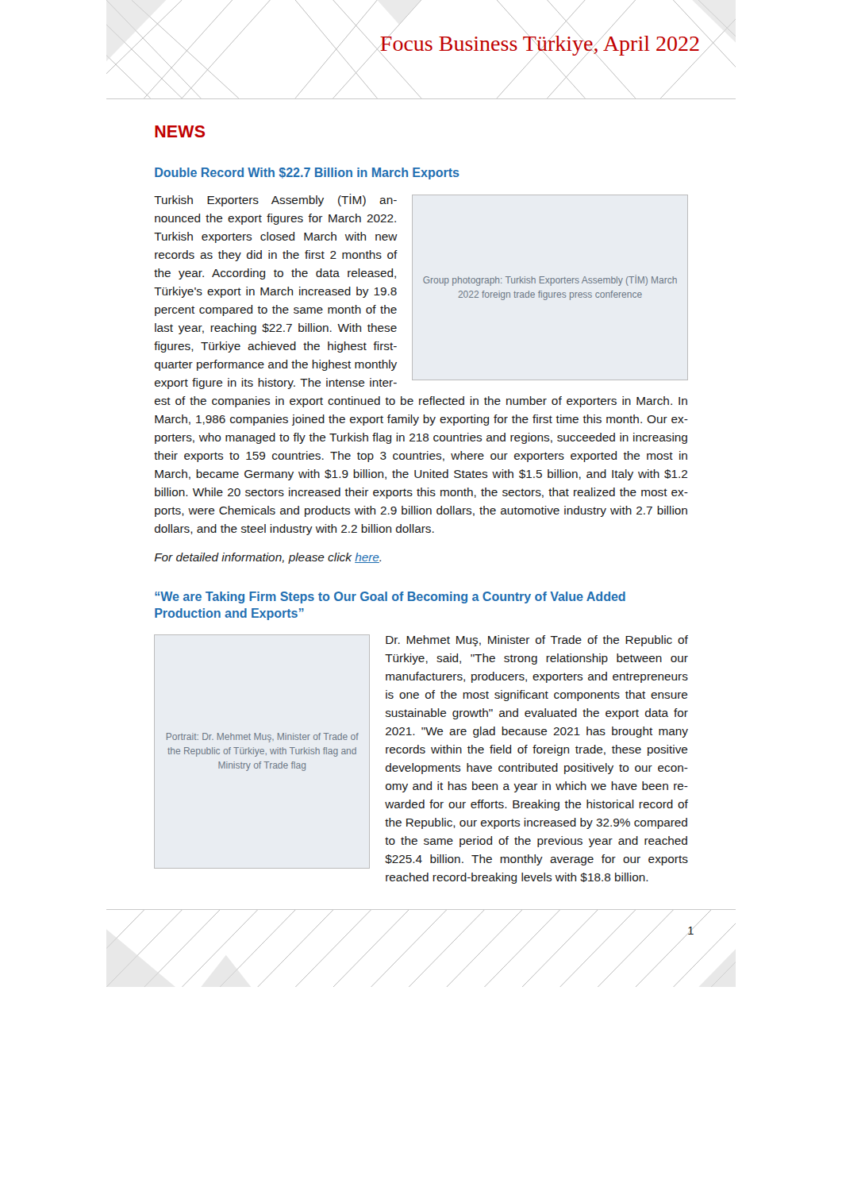Focus Business Türkiye, April 2022
NEWS
Double Record With $22.7 Billion in March Exports
Group photograph: Turkish Exporters Assembly (TİM) March 2022 foreign trade figures press conference
Turkish Exporters Assembly (TİM) announced the export figures for March 2022. Turkish exporters closed March with new records as they did in the first 2 months of the year. According to the data released, Türkiye's export in March increased by 19.8 percent compared to the same month of the last year, reaching $22.7 billion. With these figures, Türkiye achieved the highest first-quarter performance and the highest monthly export figure in its history. The intense interest of the companies in export continued to be reflected in the number of exporters in March. In March, 1,986 companies joined the export family by exporting for the first time this month. Our exporters, who managed to fly the Turkish flag in 218 countries and regions, succeeded in increasing their exports to 159 countries. The top 3 countries, where our exporters exported the most in March, became Germany with $1.9 billion, the United States with $1.5 billion, and Italy with $1.2 billion. While 20 sectors increased their exports this month, the sectors, that realized the most exports, were Chemicals and products with 2.9 billion dollars, the automotive industry with 2.7 billion dollars, and the steel industry with 2.2 billion dollars.
For detailed information, please click here.
“We are Taking Firm Steps to Our Goal of Becoming a Country of Value Added Production and Exports”
Portrait: Dr. Mehmet Muş, Minister of Trade of the Republic of Türkiye, with Turkish flag and Ministry of Trade flag
Dr. Mehmet Muş, Minister of Trade of the Republic of Türkiye, said, "The strong relationship between our manufacturers, producers, exporters and entrepreneurs is one of the most significant components that ensure sustainable growth" and evaluated the export data for 2021. "We are glad because 2021 has brought many records within the field of foreign trade, these positive developments have contributed positively to our economy and it has been a year in which we have been rewarded for our efforts. Breaking the historical record of the Republic, our exports increased by 32.9% compared to the same period of the previous year and reached $225.4 billion. The monthly average for our exports reached record-breaking levels with $18.8 billion.
1